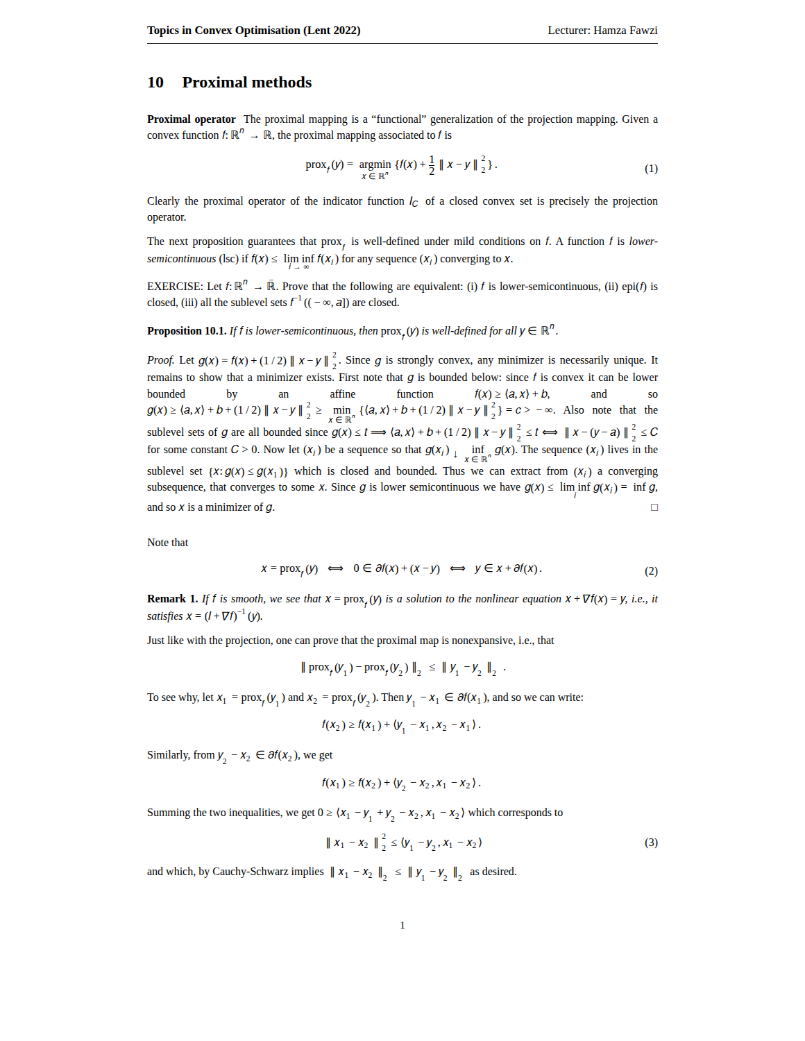Topics in Convex Optimisation (Lent 2022)
Lecturer: Hamza Fawzi
10 Proximal methods
Proximal operator The proximal mapping is a “functional” generalization of the projection mapping. Given a convex function f:ℝn→ℝ, the proximal mapping associated to f is
proxf (y) = argminx∈ℝn { f(x) + 12 ∥x−y∥22 } .
(1)
Clearly the proximal operator of the indicator function IC of a closed convex set is precisely the projection operator.
The next proposition guarantees that proxf is well-defined under mild conditions on f. A function f is lower-semicontinuous (lsc) if f(x)≤lim infi→∞f(xi) for any sequence (xi) converging to x.
EXERCISE: Let f:ℝn→ℝ¯. Prove that the following are equivalent: (i) f is lower-semicontinuous, (ii) epi(f) is closed, (iii) all the sublevel sets f−1((−∞,a]) are closed.
Proposition 10.1. If f is lower-semicontinuous, then proxf(y) is well-defined for all y∈ℝn.
Proof. Let g(x)=f(x)+(1/2)∥x−y∥22. Since g is strongly convex, any minimizer is necessarily unique. It remains to show that a minimizer exists. First note that g is bounded below: since f is convex it can be lower bounded by an affine function f(x)≥⟨a,x⟩+b, and so g(x)≥⟨a,x⟩+b+(1/2)∥x−y∥22≥minx∈ℝn{⟨a,x⟩+b+(1/2)∥x−y∥22}=c>−∞. Also note that the sublevel sets of g are all bounded since g(x)≤t⟹⟨a,x⟩+b+(1/2)∥x−y∥22≤t⟺∥x−(y−a)∥22≤C for some constant C>0. Now let (xi) be a sequence so that g(xi)↓infx∈ℝng(x). The sequence (xi) lives in the sublevel set {x:g(x)≤g(x1)} which is closed and bounded. Thus we can extract from (xi) a converging subsequence, that converges to some x. Since g is lower semicontinuous we have g(x)≤lim infig(xi)=infg, and so x is a minimizer of g. □
Note that
x=proxf(y) ⟺ 0∈∂f(x)+(x−y) ⟺ y∈x+∂f(x).
(2)
Remark 1. If f is smooth, we see that x=proxf(y) is a solution to the nonlinear equation x+∇f(x)=y, i.e., it satisfies x=(I+∇f)−1(y).
Just like with the projection, one can prove that the proximal map is nonexpansive, i.e., that
∥proxf(y1) − proxf(y2)∥2 ≤ ∥y1−y2∥2.
(*)
To see why, let x1=proxf(y1) and x2=proxf(y2). Then y1−x1∈∂f(x1), and so we can write:
f(x2) ≥ f(x1) + ⟨y1−x1,x2−x1⟩ .
(*)
Similarly, from y2−x2∈∂f(x2), we get
f(x1) ≥ f(x2) + ⟨y2−x2,x1−x2⟩ .
(*)
Summing the two inequalities, we get 0≥⟨x1−y1+y2−x2,x1−x2⟩ which corresponds to
∥x1−x2∥22 ≤ ⟨y1−y2,x1−x2⟩
(3)
and which, by Cauchy-Schwarz implies ∥x1−x2∥2≤∥y1−y2∥2 as desired.
1